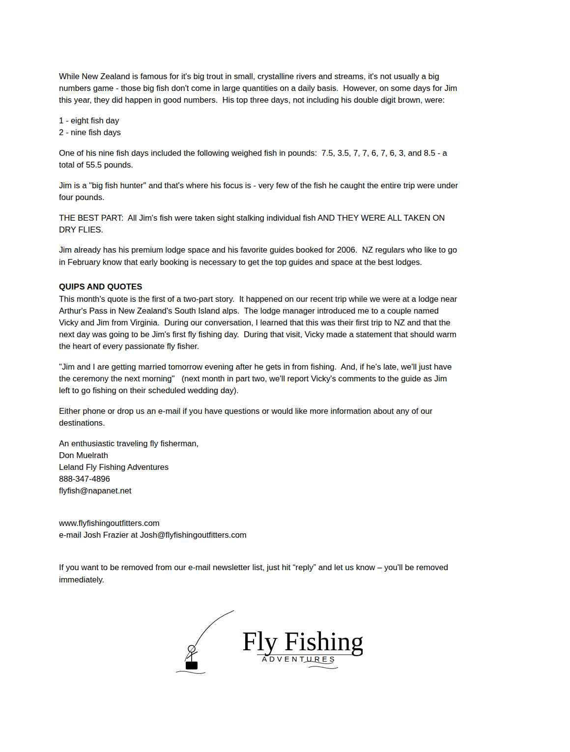While New Zealand is famous for it's big trout in small, crystalline rivers and streams, it's not usually a big numbers game - those big fish don't come in large quantities on a daily basis. However, on some days for Jim this year, they did happen in good numbers. His top three days, not including his double digit brown, were:
1 - eight fish day
2 - nine fish days
One of his nine fish days included the following weighed fish in pounds: 7.5, 3.5, 7, 7, 6, 7, 6, 3, and 8.5 - a total of 55.5 pounds.
Jim is a "big fish hunter" and that's where his focus is - very few of the fish he caught the entire trip were under four pounds.
THE BEST PART: All Jim's fish were taken sight stalking individual fish AND THEY WERE ALL TAKEN ON DRY FLIES.
Jim already has his premium lodge space and his favorite guides booked for 2006. NZ regulars who like to go in February know that early booking is necessary to get the top guides and space at the best lodges.
QUIPS AND QUOTES
This month's quote is the first of a two-part story. It happened on our recent trip while we were at a lodge near Arthur's Pass in New Zealand's South Island alps. The lodge manager introduced me to a couple named Vicky and Jim from Virginia. During our conversation, I learned that this was their first trip to NZ and that the next day was going to be Jim's first fly fishing day. During that visit, Vicky made a statement that should warm the heart of every passionate fly fisher.
"Jim and I are getting married tomorrow evening after he gets in from fishing. And, if he's late, we'll just have the ceremony the next morning" (next month in part two, we'll report Vicky's comments to the guide as Jim left to go fishing on their scheduled wedding day).
Either phone or drop us an e-mail if you have questions or would like more information about any of our destinations.
An enthusiastic traveling fly fisherman,
Don Muelrath
Leland Fly Fishing Adventures
888-347-4896
flyfish@napanet.net
www.flyfishingoutfitters.com
e-mail Josh Frazier at Josh@flyfishingoutfitters.com
If you want to be removed from our e-mail newsletter list, just hit “reply” and let us know – you'll be removed immediately.
Fly Fishing ADVENTURES